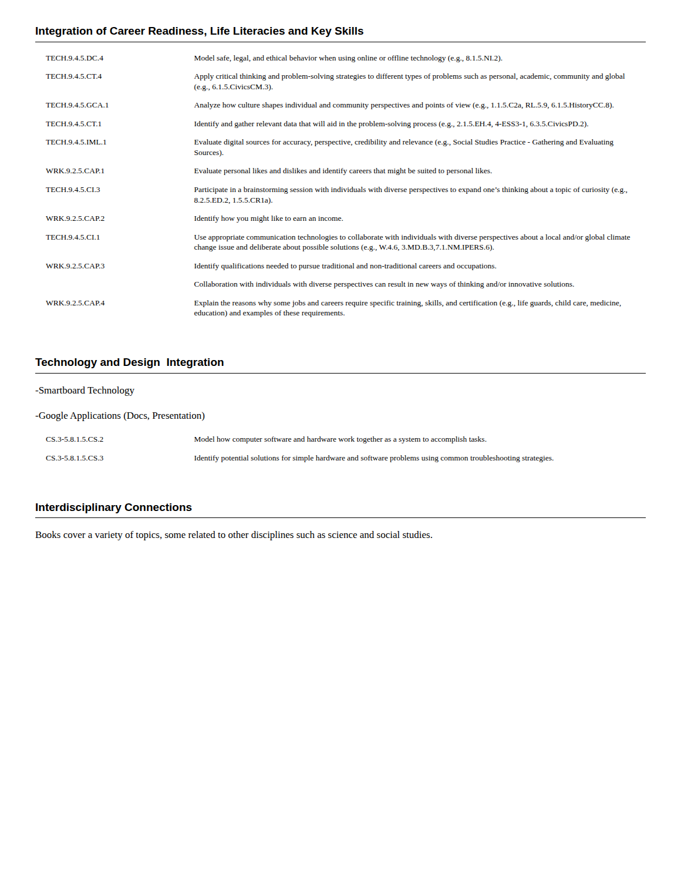Integration of Career Readiness, Life Literacies and Key Skills
| TECH.9.4.5.DC.4 | Model safe, legal, and ethical behavior when using online or offline technology (e.g., 8.1.5.NI.2). |
| TECH.9.4.5.CT.4 | Apply critical thinking and problem-solving strategies to different types of problems such as personal, academic, community and global (e.g., 6.1.5.CivicsCM.3). |
| TECH.9.4.5.GCA.1 | Analyze how culture shapes individual and community perspectives and points of view (e.g., 1.1.5.C2a, RL.5.9, 6.1.5.HistoryCC.8). |
| TECH.9.4.5.CT.1 | Identify and gather relevant data that will aid in the problem-solving process (e.g., 2.1.5.EH.4, 4-ESS3-1, 6.3.5.CivicsPD.2). |
| TECH.9.4.5.IML.1 | Evaluate digital sources for accuracy, perspective, credibility and relevance (e.g., Social Studies Practice - Gathering and Evaluating Sources). |
| WRK.9.2.5.CAP.1 | Evaluate personal likes and dislikes and identify careers that might be suited to personal likes. |
| TECH.9.4.5.CI.3 | Participate in a brainstorming session with individuals with diverse perspectives to expand one’s thinking about a topic of curiosity (e.g., 8.2.5.ED.2, 1.5.5.CR1a). |
| WRK.9.2.5.CAP.2 | Identify how you might like to earn an income. |
| TECH.9.4.5.CI.1 | Use appropriate communication technologies to collaborate with individuals with diverse perspectives about a local and/or global climate change issue and deliberate about possible solutions (e.g., W.4.6, 3.MD.B.3,7.1.NM.IPERS.6). |
| WRK.9.2.5.CAP.3 | Identify qualifications needed to pursue traditional and non-traditional careers and occupations. |
| | Collaboration with individuals with diverse perspectives can result in new ways of thinking and/or innovative solutions. |
| WRK.9.2.5.CAP.4 | Explain the reasons why some jobs and careers require specific training, skills, and certification (e.g., life guards, child care, medicine, education) and examples of these requirements. |
Technology and Design Integration
-Smartboard Technology
-Google Applications (Docs, Presentation)
| CS.3-5.8.1.5.CS.2 | Model how computer software and hardware work together as a system to accomplish tasks. |
| CS.3-5.8.1.5.CS.3 | Identify potential solutions for simple hardware and software problems using common troubleshooting strategies. |
Interdisciplinary Connections
Books cover a variety of topics, some related to other disciplines such as science and social studies.